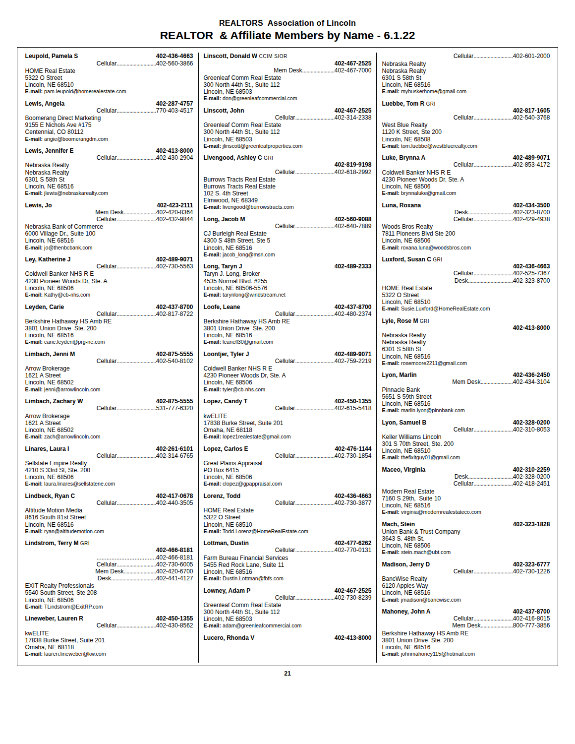REALTORS Association of Lincoln
REALTOR & Affiliate Members by Name - 6.1.22
Leupold, Pamela S 402-436-4663
Cellular............................ 402-560-3866
HOME Real Estate
5322 O Street
Lincoln, NE 68510
E-mail: pam.leupold@homerealestate.com
Lewis, Angela 402-287-4757
Cellular............................ 770-403-4517
Boomerang Direct Marketing
9155 E Nichols Ave #175
Centennial, CO 80112
E-mail: angie@boomerangdm.com
Lewis, Jennifer E 402-413-8000
Cellular............................ 402-430-2904
Nebraska Realty
Nebraska Realty
6301 S 58th St
Lincoln, NE 68516
E-mail: jlewis@nebraskarealty.com
Lewis, Jo 402-423-2111
Mem Desk....................... 402-420-8364
Cellular............................ 402-432-9844
Nebraska Bank of Commerce
6000 Village Dr., Suite 100
Lincoln, NE 68516
E-mail: jo@thenbcbank.com
Ley, Katherine J 402-489-9071
Cellular............................ 402-730-5563
Coldwell Banker NHS R E
4230 Pioneer Woods Dr, Ste. A
Lincoln, NE 68506
E-mail: Kathy@cb-nhs.com
Leyden, Carie 402-437-8700
Cellular............................ 402-817-8722
Berkshire Hathaway HS Amb RE
3801 Union Drive Ste. 200
Lincoln, NE 68516
E-mail: carie.leyden@prg-ne.com
Limbach, Jenni M 402-875-5555
Cellular............................ 402-540-8102
Arrow Brokerage
1621 A Street
Lincoln, NE 68502
E-mail: jenni@arrowlincoln.com
Limbach, Zachary W 402-875-5555
Cellular............................ 531-777-6320
Arrow Brokerage
1621 A Street
Lincoln, NE 68502
E-mail: zach@arrowlincoln.com
Linares, Laura I 402-261-6101
Cellular............................ 402-314-6765
Sellstate Empire Realty
4210 S 33rd St, Ste. 200
Lincoln, NE 68506
E-mail: laura.linares@sellstatene.com
Lindbeck, Ryan C 402-417-0678
Cellular............................ 402-440-3505
Altitude Motion Media
8616 South 81st Street
Lincoln, NE 68516
E-mail: ryan@altitudemotion.com
Lindstrom, Terry M GRI
402-466-8181
....................................402-466-8181
Cellular............................ 402-730-6005
Mem Desk....................... 402-420-6700
Desk................................ 402-441-4127
EXIT Realty Professionals
5540 South Street, Ste 208
Lincoln, NE 68506
E-mail: TLindstrom@ExitRP.com
Lineweber, Lauren R 402-450-1355
Cellular............................ 402-430-8562
kwELITE
17838 Burke Street, Suite 201
Omaha, NE 68118
E-mail: lauren.lineweber@kw.com
Linscott, Donald W CCIM SIOR
402-467-2525
Mem Desk....................... 402-467-7000
Greenleaf Comm Real Estate
300 North 44th St., Suite 112
Lincoln, NE 68503
E-mail: don@greenleafcommercial.com
Linscott, John 402-467-2525
Cellular............................ 402-314-2338
Greenleaf Comm Real Estate
300 North 44th St., Suite 112
Lincoln, NE 68503
E-mail: jlinscott@greenleafproperties.com
Livengood, Ashley C GRI
402-819-9198
Cellular............................ 402-618-2992
Burrows Tracts Real Estate
Burrows Tracts Real Estate
102 S. 4th Street
Elmwood, NE 68349
E-mail: livengood@burrowstracts.com
Long, Jacob M 402-560-9088
Cellular............................ 402-640-7889
CJ Burleigh Real Estate
4300 S 48th Street, Ste 5
Lincoln, NE 68516
E-mail: jacob_long@msn.com
Long, Taryn J 402-489-2333
Taryn J. Long, Broker
4535 Normal Blvd. #255
Lincoln, NE 68506-5576
E-mail: tarynlong@windstream.net
Loofe, Leane 402-437-8700
Cellular............................ 402-480-2374
Berkshire Hathaway HS Amb RE
3801 Union Drive Ste. 200
Lincoln, NE 68516
E-mail: leanell30@gmail.com
Loontjer, Tyler J 402-489-9071
Cellular............................ 402-759-2219
Coldwell Banker NHS R E
4230 Pioneer Woods Dr, Ste. A
Lincoln, NE 68506
E-mail: tyler@cb-nhs.com
Lopez, Candy T 402-450-1355
Cellular............................ 402-615-5418
kwELITE
17838 Burke Street, Suite 201
Omaha, NE 68118
E-mail: lopez1realestate@gmail.com
Lopez, Carlos E 402-476-1144
Cellular............................ 402-730-1854
Great Plains Appraisal
PO Box 6415
Lincoln, NE 68506
E-mail: clopez@gpappraisal.com
Lorenz, Todd 402-436-4663
Cellular............................ 402-730-3877
HOME Real Estate
5322 O Street
Lincoln, NE 68510
E-mail: Todd.Lorenz@HomeRealEstate.com
Lottman, Dustin 402-477-6262
Cellular............................ 402-770-0131
Farm Bureau Financial Services
5455 Red Rock Lane, Suite 11
Lincoln, NE 68516
E-mail: Dustin.Lottman@fbfs.com
Lowney, Adam P 402-467-2525
Cellular............................ 402-730-8239
Greenleaf Comm Real Estate
300 North 44th St., Suite 112
Lincoln, NE 68503
E-mail: adam@greenleafcommercial.com
Lucero, Rhonda V 402-413-8000
Cellular............................ 402-601-2000
Nebraska Realty
Nebraska Realty
6301 S 58th St
Lincoln, NE 68516
E-mail: myhuskerhome@gmail.com
Luebbe, Tom R GRI
402-817-1605
Cellular............................ 402-540-3768
West Blue Realty
1120 K Street, Ste 200
Lincoln, NE 68508
E-mail: tom.luebbe@westbluerealty.com
Luke, Brynna A 402-489-9071
Cellular............................ 402-853-4172
Coldwell Banker NHS R E
4230 Pioneer Woods Dr, Ste. A
Lincoln, NE 68506
E-mail: brynnaluke@gmail.com
Luna, Roxana 402-434-3500
Desk................................ 402-323-8700
Cellular............................ 402-429-4938
Woods Bros Realty
7811 Pioneers Blvd Ste 200
Lincoln, NE 68506
E-mail: roxana.luna@woodsbros.com
Luxford, Susan C GRI
402-436-4663
Cellular............................ 402-525-7367
Desk................................ 402-323-8700
HOME Real Estate
5322 O Street
Lincoln, NE 68510
E-mail: Susie.Luxford@HomeRealEstate.com
Lyle, Rose M GRI
402-413-8000
Nebraska Realty
Nebraska Realty
6301 S 58th St
Lincoln, NE 68516
E-mail: rosemoore2211@gmail.com
Lyon, Marlin 402-436-2450
Mem Desk....................... 402-434-3104
Pinnacle Bank
5651 S 59th Street
Lincoln, NE 68516
E-mail: marlin.lyon@pinnbank.com
Lyon, Samuel B 402-328-0200
Cellular............................ 402-310-8053
Keller Williams Lincoln
301 S 70th Street, Ste. 200
Lincoln, NE 68510
E-mail: thefixitguy01@gmail.com
Maceo, Virginia 402-310-2259
Desk................................ 402-328-0200
Cellular............................ 402-418-2451
Modern Real Estate
7160 S 29th, Suite 10
Lincoln, NE 68516
E-mail: virginia@modernrealestateco.com
Mach, Stein 402-323-1828
Union Bank & Trust Company
3643 S. 48th St.
Lincoln, NE 68506
E-mail: stein.mach@ubt.com
Madison, Jerry D 402-323-6777
Cellular............................ 402-730-1226
BancWise Realty
6120 Apples Way
Lincoln, NE 68516
E-mail: jmadison@bancwise.com
Mahoney, John A 402-437-8700
Cellular............................ 402-416-8015
Mem Desk....................... 800-777-3856
Berkshire Hathaway HS Amb RE
3801 Union Drive Ste. 200
Lincoln, NE 68516
E-mail: johnmahoney115@hotmail.com
21